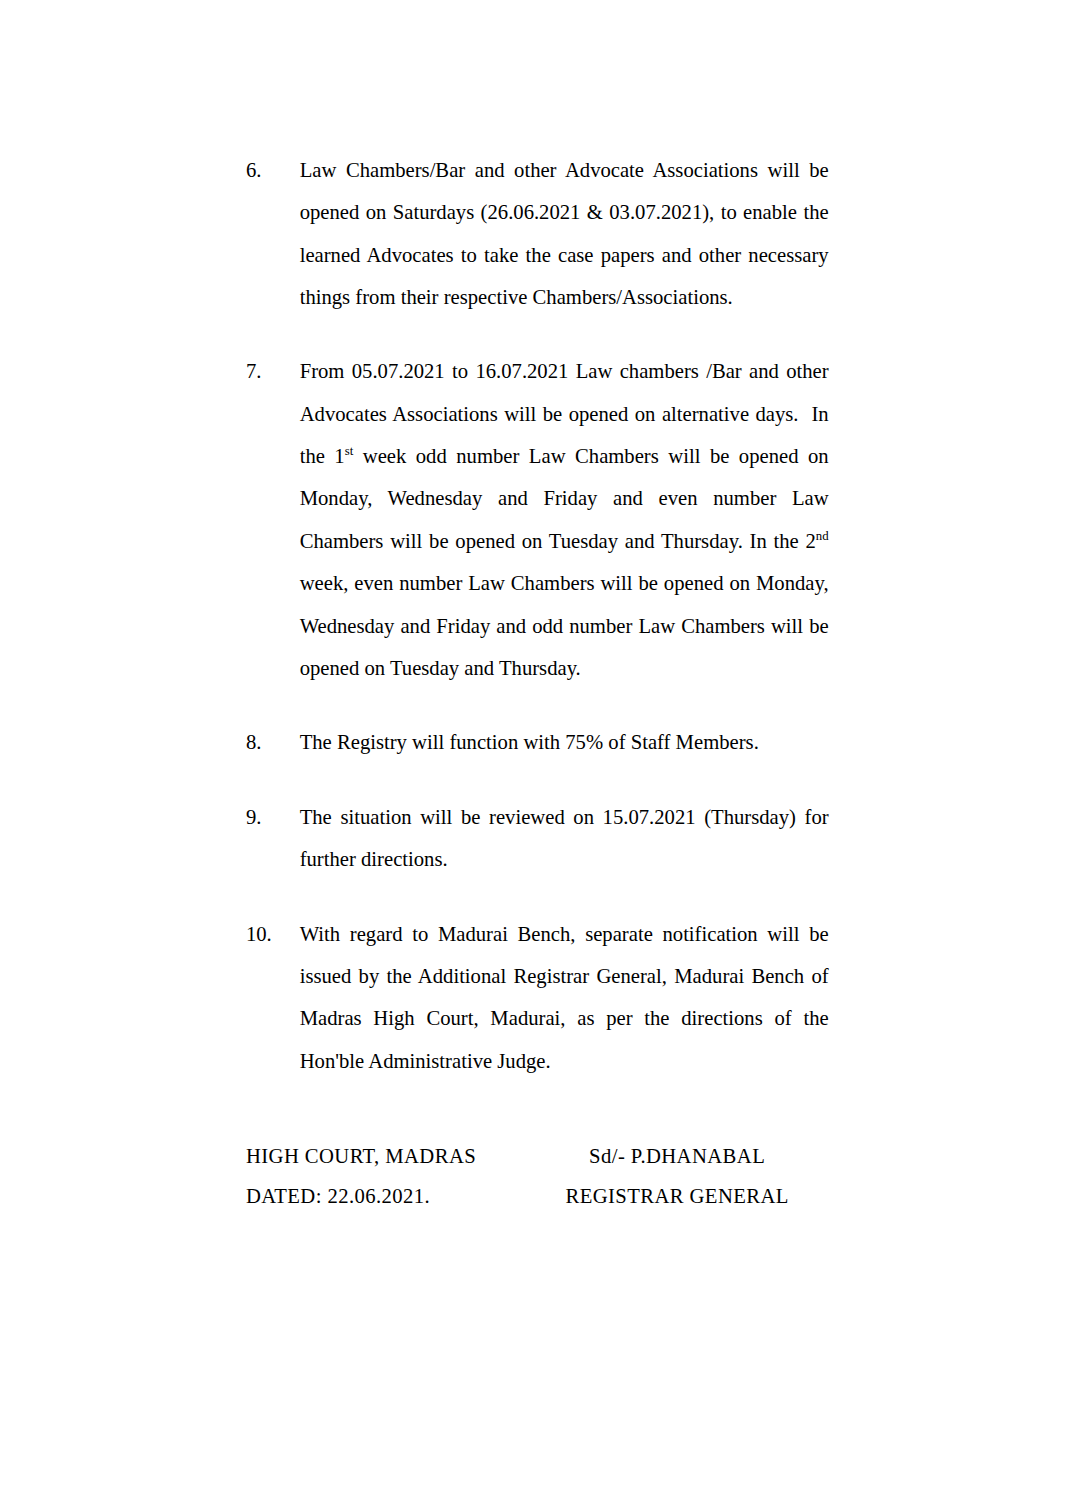6. Law Chambers/Bar and other Advocate Associations will be opened on Saturdays (26.06.2021 & 03.07.2021), to enable the learned Advocates to take the case papers and other necessary things from their respective Chambers/Associations.
7. From 05.07.2021 to 16.07.2021 Law chambers /Bar and other Advocates Associations will be opened on alternative days. In the 1st week odd number Law Chambers will be opened on Monday, Wednesday and Friday and even number Law Chambers will be opened on Tuesday and Thursday. In the 2nd week, even number Law Chambers will be opened on Monday, Wednesday and Friday and odd number Law Chambers will be opened on Tuesday and Thursday.
8. The Registry will function with 75% of Staff Members.
9. The situation will be reviewed on 15.07.2021 (Thursday) for further directions.
10. With regard to Madurai Bench, separate notification will be issued by the Additional Registrar General, Madurai Bench of Madras High Court, Madurai, as per the directions of the Hon'ble Administrative Judge.
| HIGH COURT, MADRAS | Sd/- P.DHANABAL |
| DATED: 22.06.2021. | REGISTRAR GENERAL |